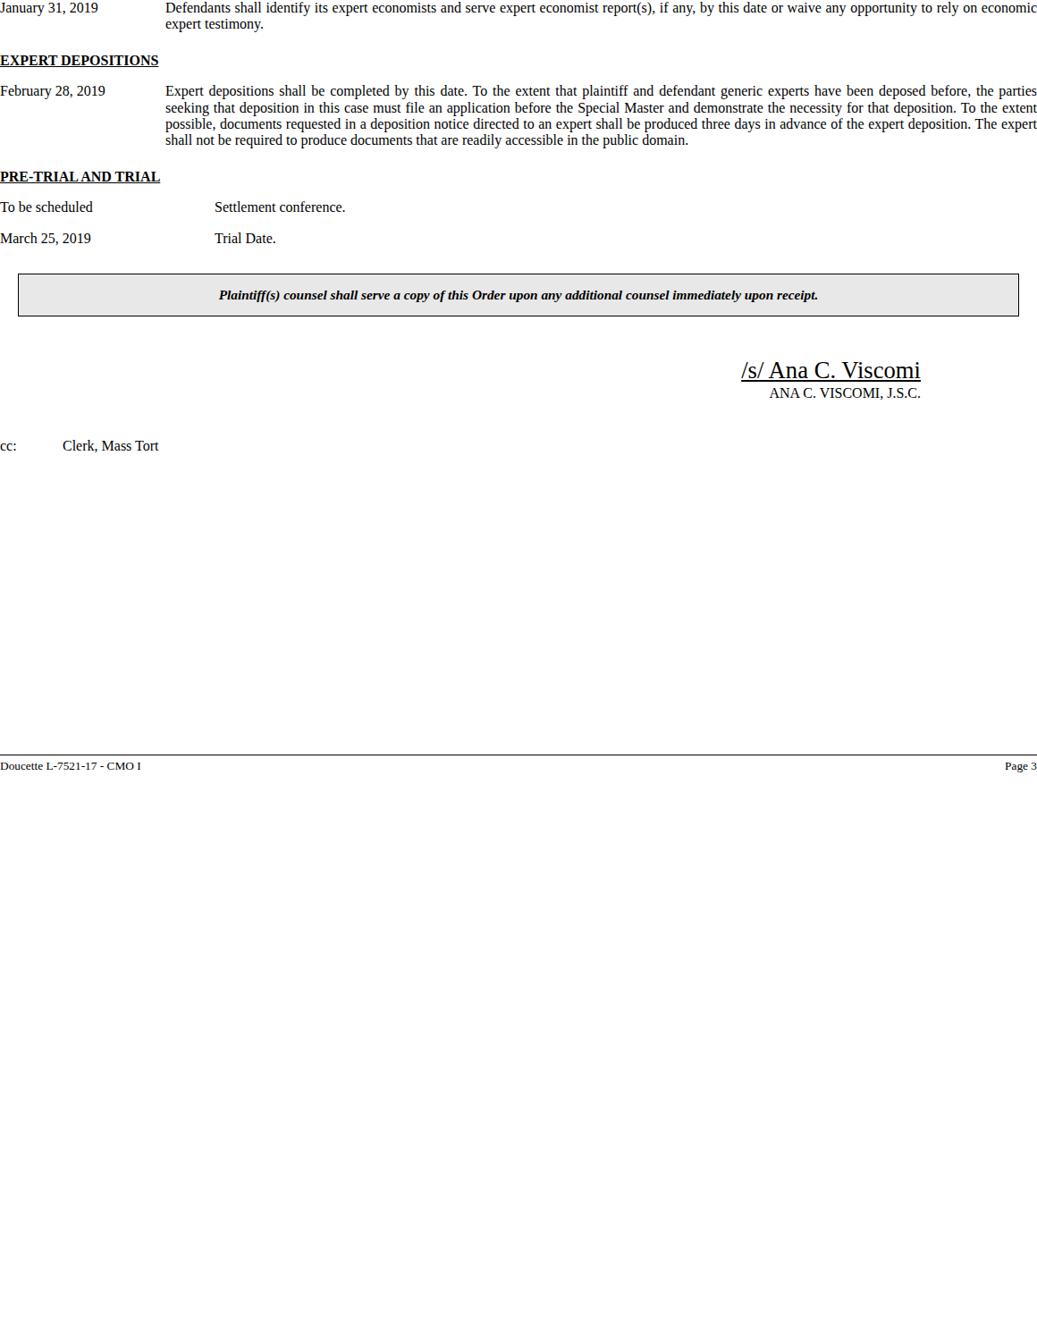January 31, 2019
Defendants shall identify its expert economists and serve expert economist report(s), if any, by this date or waive any opportunity to rely on economic expert testimony.
EXPERT DEPOSITIONS
February 28, 2019
Expert depositions shall be completed by this date. To the extent that plaintiff and defendant generic experts have been deposed before, the parties seeking that deposition in this case must file an application before the Special Master and demonstrate the necessity for that deposition. To the extent possible, documents requested in a deposition notice directed to an expert shall be produced three days in advance of the expert deposition. The expert shall not be required to produce documents that are readily accessible in the public domain.
PRE-TRIAL AND TRIAL
To be scheduled
Settlement conference.
March 25, 2019
Trial Date.
Plaintiff(s) counsel shall serve a copy of this Order upon any additional counsel immediately upon receipt.
/s/ Ana C. Viscomi
ANA C. VISCOMI, J.S.C.
cc: Clerk, Mass Tort
Doucette L-7521-17 - CMO I Page 3